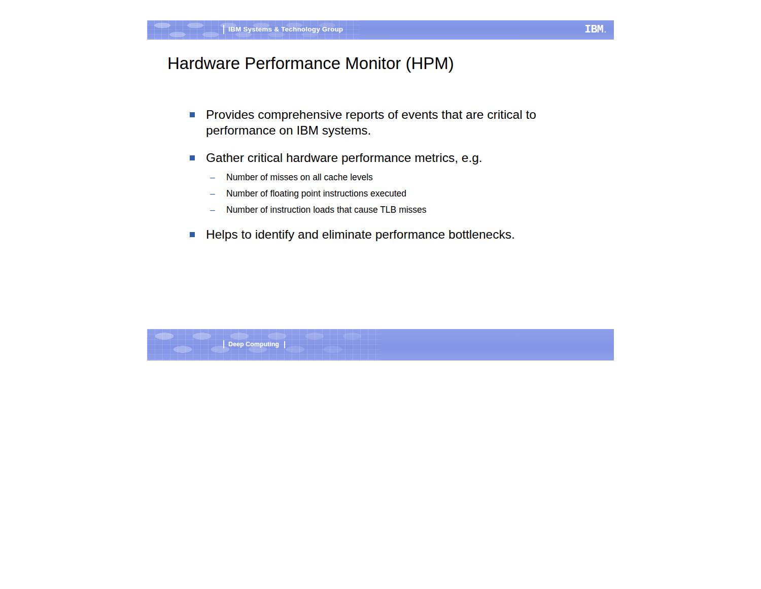IBM Systems & Technology Group
IBM.
Hardware Performance Monitor (HPM)
Provides comprehensive reports of events that are critical to performance on IBM systems.
Gather critical hardware performance metrics, e.g.
Number of misses on all cache levels
Number of floating point instructions executed
Number of instruction loads that cause TLB misses
Helps to identify and eliminate performance bottlenecks.
Deep Computing